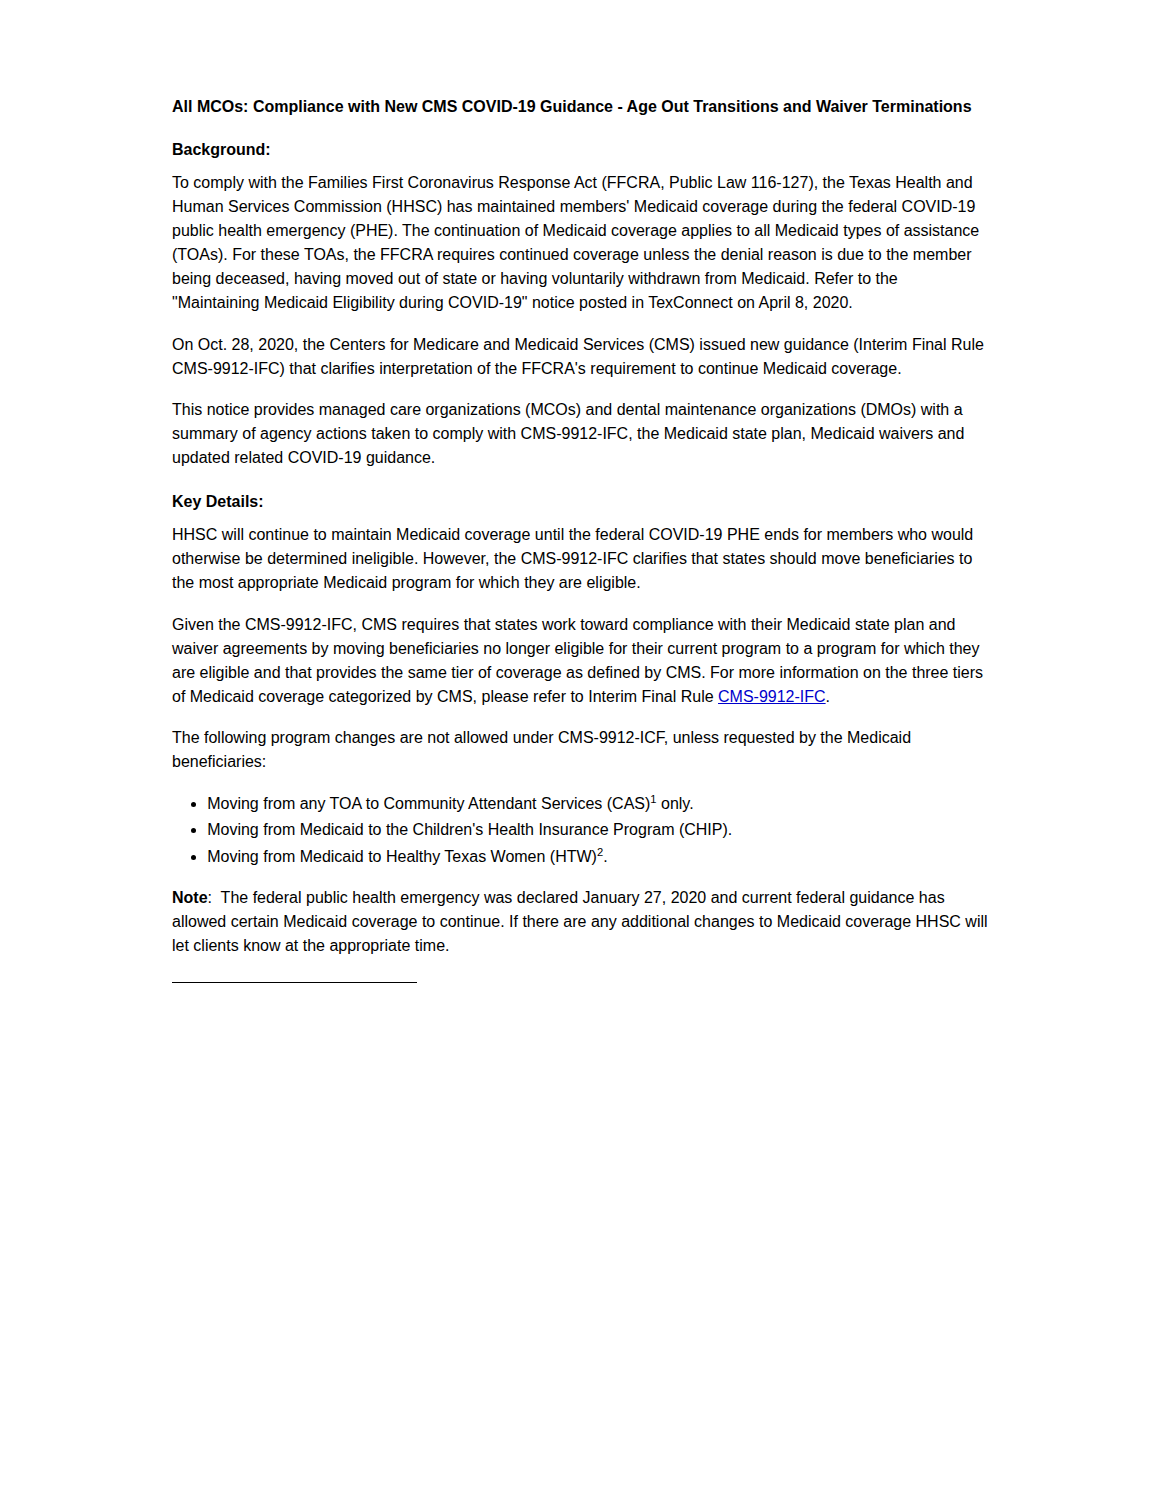All MCOs: Compliance with New CMS COVID-19 Guidance - Age Out Transitions and Waiver Terminations
Background:
To comply with the Families First Coronavirus Response Act (FFCRA, Public Law 116-127), the Texas Health and Human Services Commission (HHSC) has maintained members' Medicaid coverage during the federal COVID-19 public health emergency (PHE). The continuation of Medicaid coverage applies to all Medicaid types of assistance (TOAs). For these TOAs, the FFCRA requires continued coverage unless the denial reason is due to the member being deceased, having moved out of state or having voluntarily withdrawn from Medicaid. Refer to the "Maintaining Medicaid Eligibility during COVID-19" notice posted in TexConnect on April 8, 2020.
On Oct. 28, 2020, the Centers for Medicare and Medicaid Services (CMS) issued new guidance (Interim Final Rule CMS-9912-IFC) that clarifies interpretation of the FFCRA's requirement to continue Medicaid coverage.
This notice provides managed care organizations (MCOs) and dental maintenance organizations (DMOs) with a summary of agency actions taken to comply with CMS-9912-IFC, the Medicaid state plan, Medicaid waivers and updated related COVID-19 guidance.
Key Details:
HHSC will continue to maintain Medicaid coverage until the federal COVID-19 PHE ends for members who would otherwise be determined ineligible. However, the CMS-9912-IFC clarifies that states should move beneficiaries to the most appropriate Medicaid program for which they are eligible.
Given the CMS-9912-IFC, CMS requires that states work toward compliance with their Medicaid state plan and waiver agreements by moving beneficiaries no longer eligible for their current program to a program for which they are eligible and that provides the same tier of coverage as defined by CMS. For more information on the three tiers of Medicaid coverage categorized by CMS, please refer to Interim Final Rule CMS-9912-IFC.
The following program changes are not allowed under CMS-9912-ICF, unless requested by the Medicaid beneficiaries:
Moving from any TOA to Community Attendant Services (CAS)1 only.
Moving from Medicaid to the Children's Health Insurance Program (CHIP).
Moving from Medicaid to Healthy Texas Women (HTW)2.
Note: The federal public health emergency was declared January 27, 2020 and current federal guidance has allowed certain Medicaid coverage to continue. If there are any additional changes to Medicaid coverage HHSC will let clients know at the appropriate time.